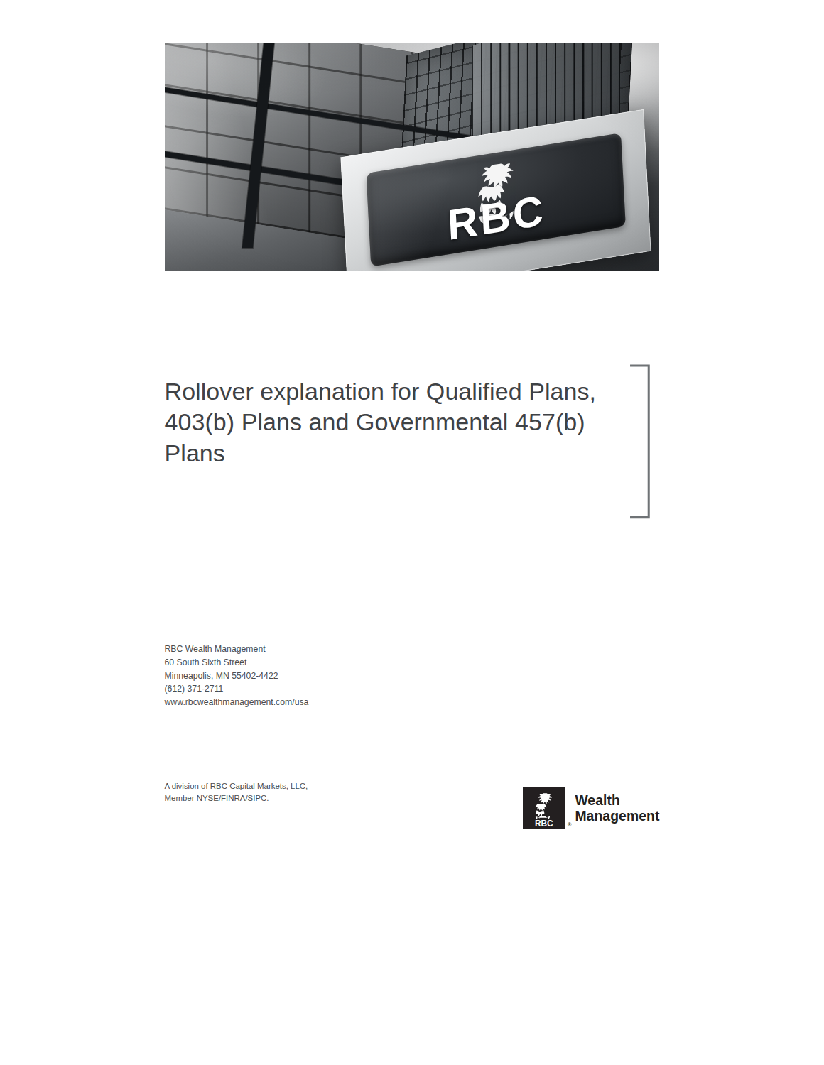RBC
Rollover explanation for Qualified Plans,
403(b) Plans and Governmental 457(b) Plans
RBC Wealth Management
60 South Sixth Street
Minneapolis, MN 55402-4422
(612) 371-2711
www.rbcwealthmanagement.com/usa
A division of RBC Capital Markets, LLC,
Member NYSE/FINRA/SIPC.
RBC ® Wealth Management